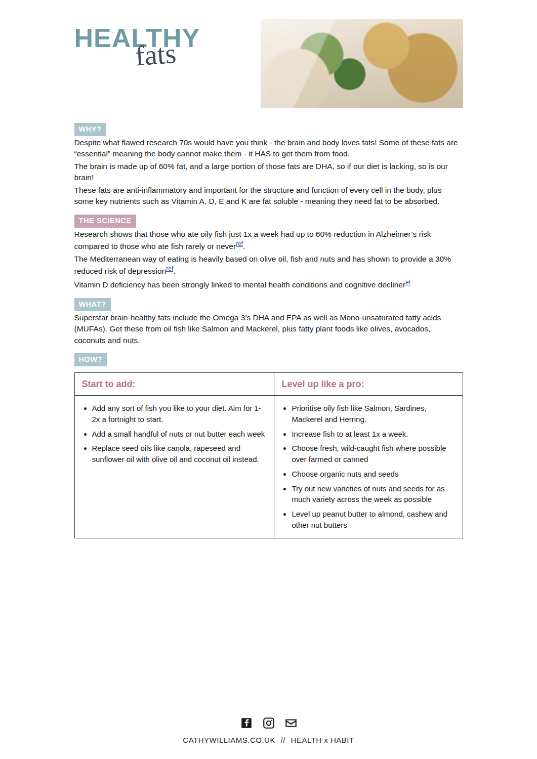HEALTHY fats
WHY?
Despite what flawed research 70s would have you think - the brain and body loves fats! Some of these fats are “essential” meaning the body cannot make them - it HAS to get them from food.
The brain is made up of 60% fat, and a large portion of those fats are DHA, so if our diet is lacking, so is our brain!
These fats are anti-inflammatory and important for the structure and function of every cell in the body, plus some key nutrients such as Vitamin A, D, E and K are fat soluble - meaning they need fat to be absorbed.
THE SCIENCE
Research shows that those who ate oily fish just 1x a week had up to 60% reduction in Alzheimer’s risk compared to those who ate fish rarely or neverref.
The Mediterranean way of eating is heavily based on olive oil, fish and nuts and has shown to provide a 30% reduced risk of depressionref.
Vitamin D deficiency has been strongly linked to mental health conditions and cognitive declineref
WHAT?
Superstar brain-healthy fats include the Omega 3’s DHA and EPA as well as Mono-unsaturated fatty acids (MUFAs). Get these from oil fish like Salmon and Mackerel, plus fatty plant foods like olives, avocados, coconuts and nuts.
HOW?
| Start to add: | Level up like a pro: |
| --- | --- |
| Add any sort of fish you like to your diet. Aim for 1-2x a fortnight to start. Add a small handful of nuts or nut butter each week Replace seed oils like canola, rapeseed and sunflower oil with olive oil and coconut oil instead. | Prioritise oily fish like Salmon, Sardines, Mackerel and Herring. Increase fish to at least 1x a week. Choose fresh, wild-caught fish where possible over farmed or canned Choose organic nuts and seeds Try out new varieties of nuts and seeds for as much variety across the week as possible Level up peanut butter to almond, cashew and other nut butters |
CATHYWILLIAMS.CO.UK // HEALTH x HABIT